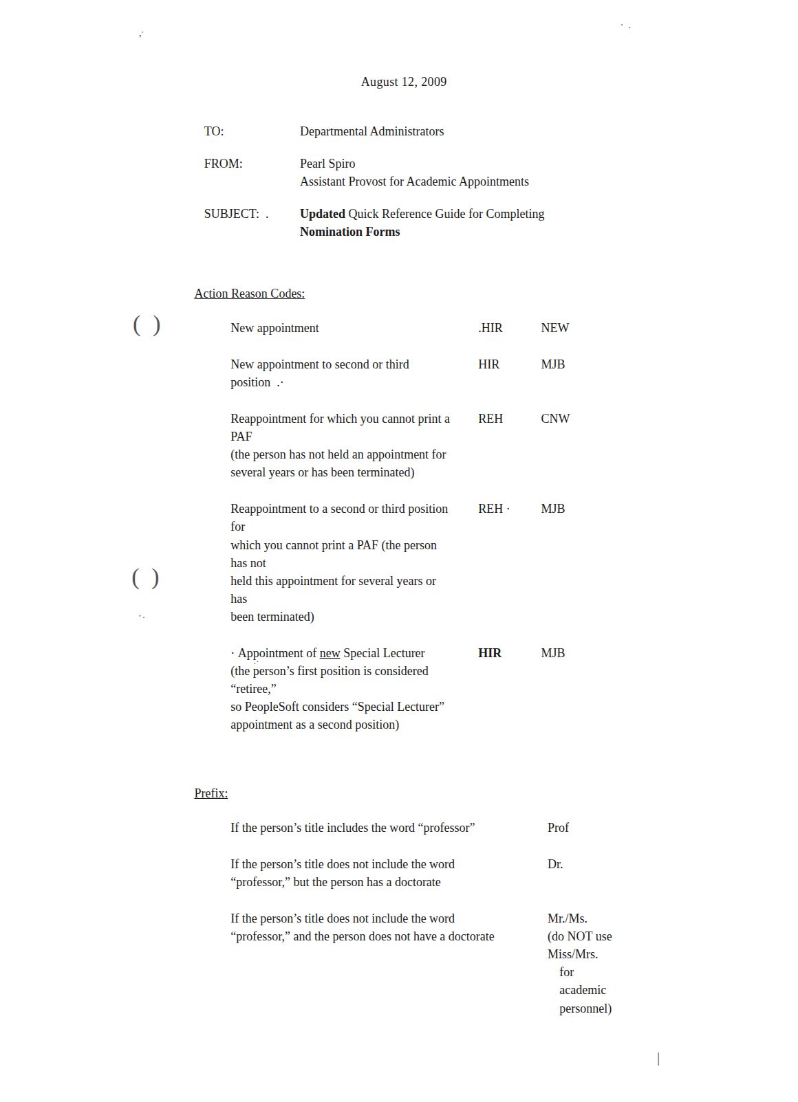,· · . ( ) ( ) ·. | .·
August 12, 2009
| TO: | Departmental Administrators |
| FROM: | Pearl Spiro Assistant Provost for Academic Appointments |
| SUBJECT: . | Updated Quick Reference Guide for Completing Nomination Forms |
Action Reason Codes:
| New appointment | .HIR | NEW |
| New appointment to second or third position .· | HIR | MJB |
| Reappointment for which you cannot print a PAF (the person has not held an appointment for several years or has been terminated) | REH | CNW |
| Reappointment to a second or third position for which you cannot print a PAF (the person has not held this appointment for several years or has been terminated) | REH · | MJB |
| · Appointment of new Special Lecturer (the person’s first position is considered “retiree,” so PeopleSoft considers “Special Lecturer” appointment as a second position) | HIR | MJB |
Prefix:
| If the person’s title includes the word “professor” | Prof |
| If the person’s title does not include the word “professor,” but the person has a doctorate | Dr. |
| If the person’s title does not include the word “professor,” and the person does not have a doctorate | Mr./Ms. (do NOT use Miss/Mrs. for academic personnel) |